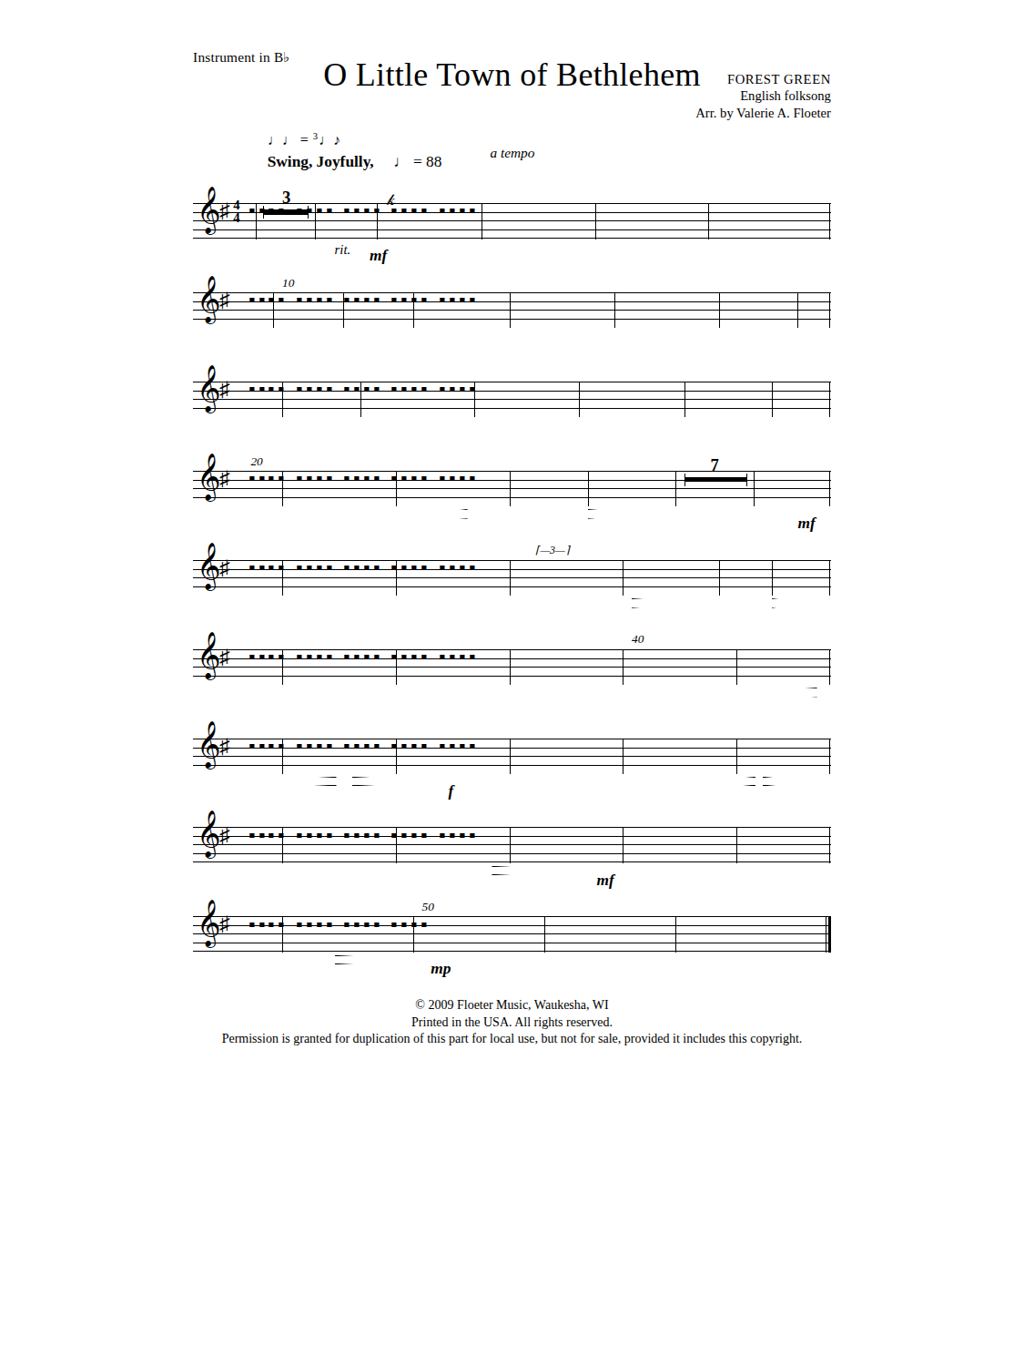Instrument in B♭
O Little Town of Bethlehem
FOREST GREEN
English folksong
Arr. by Valerie A. Floeter
♩♩ = 3♩♪
Swing, Joyfully, ♩ = 88
a tempo
𝄞
♯
4
4
3
𝓀
rit.
mf
𝅇𝅇𝅇𝅇 𝅇𝅇𝅇𝅇 𝅇𝅇𝅇𝅇 𝅇𝅇𝅇𝅇 𝅇𝅇𝅇𝅇
𝄞
♯
10
𝅇𝅇𝅇𝅇 𝅇𝅇𝅇𝅇 𝅇𝅇𝅇𝅇 𝅇𝅇𝅇𝅇 𝅇𝅇𝅇𝅇
𝄞
♯
𝅇𝅇𝅇𝅇 𝅇𝅇𝅇𝅇 𝅇𝅇𝅇𝅇 𝅇𝅇𝅇𝅇 𝅇𝅇𝅇𝅇
𝄞
♯
20
7
mf
𝅇𝅇𝅇𝅇 𝅇𝅇𝅇𝅇 𝅇𝅇𝅇𝅇 𝅇𝅇𝅇𝅇 𝅇𝅇𝅇𝅇
𝄞
♯
⌈—3—⌉
𝅇𝅇𝅇𝅇 𝅇𝅇𝅇𝅇 𝅇𝅇𝅇𝅇 𝅇𝅇𝅇𝅇 𝅇𝅇𝅇𝅇
𝄞
♯
40
𝅇𝅇𝅇𝅇 𝅇𝅇𝅇𝅇 𝅇𝅇𝅇𝅇 𝅇𝅇𝅇𝅇 𝅇𝅇𝅇𝅇
𝄞
♯
f
𝅇𝅇𝅇𝅇 𝅇𝅇𝅇𝅇 𝅇𝅇𝅇𝅇 𝅇𝅇𝅇𝅇 𝅇𝅇𝅇𝅇
𝄞
♯
mf
𝅇𝅇𝅇𝅇 𝅇𝅇𝅇𝅇 𝅇𝅇𝅇𝅇 𝅇𝅇𝅇𝅇 𝅇𝅇𝅇𝅇
𝄞
♯
50
mp
𝅇𝅇𝅇𝅇 𝅇𝅇𝅇𝅇 𝅇𝅇𝅇𝅇 𝅇𝅇𝅇𝅇
© 2009 Floeter Music, Waukesha, WI
Printed in the USA. All rights reserved.
Permission is granted for duplication of this part for local use, but not for sale, provided it includes this copyright.